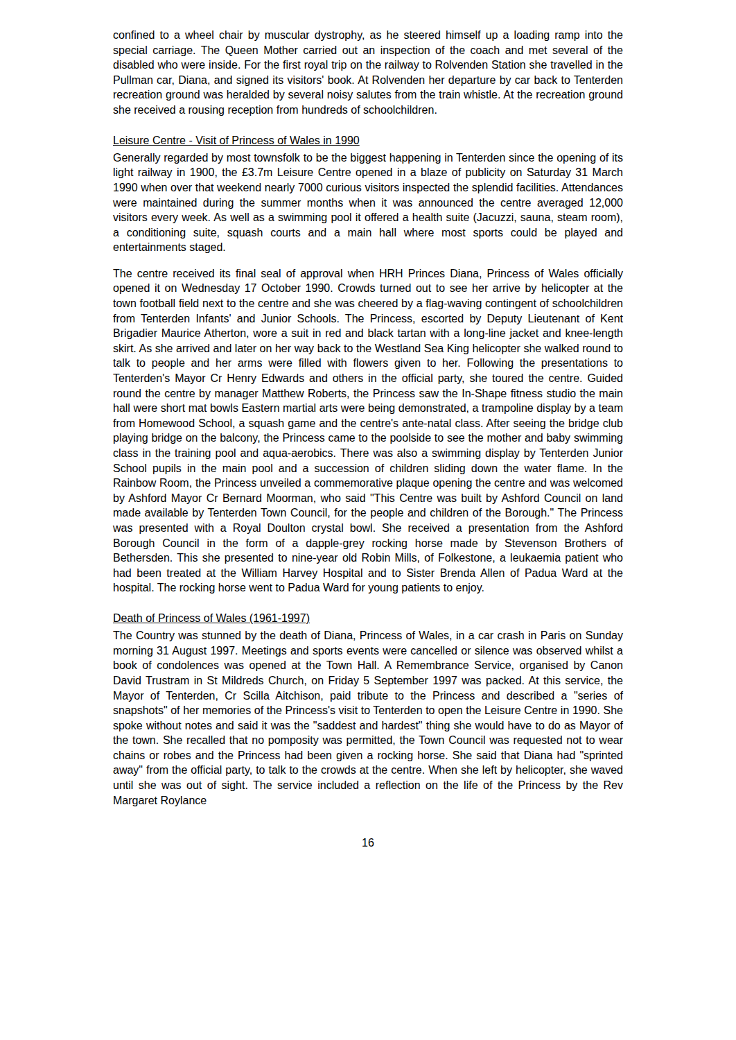confined to a wheel chair by muscular dystrophy, as he steered himself up a loading ramp into the special carriage. The Queen Mother carried out an inspection of the coach and met several of the disabled who were inside. For the first royal trip on the railway to Rolvenden Station she travelled in the Pullman car, Diana, and signed its visitors' book. At Rolvenden her departure by car back to Tenterden recreation ground was heralded by several noisy salutes from the train whistle. At the recreation ground she received a rousing reception from hundreds of schoolchildren.
Leisure Centre - Visit of Princess of Wales in 1990
Generally regarded by most townsfolk to be the biggest happening in Tenterden since the opening of its light railway in 1900, the £3.7m Leisure Centre opened in a blaze of publicity on Saturday 31 March 1990 when over that weekend nearly 7000 curious visitors inspected the splendid facilities. Attendances were maintained during the summer months when it was announced the centre averaged 12,000 visitors every week. As well as a swimming pool it offered a health suite (Jacuzzi, sauna, steam room), a conditioning suite, squash courts and a main hall where most sports could be played and entertainments staged.
The centre received its final seal of approval when HRH Princes Diana, Princess of Wales officially opened it on Wednesday 17 October 1990. Crowds turned out to see her arrive by helicopter at the town football field next to the centre and she was cheered by a flag-waving contingent of schoolchildren from Tenterden Infants' and Junior Schools. The Princess, escorted by Deputy Lieutenant of Kent Brigadier Maurice Atherton, wore a suit in red and black tartan with a long-line jacket and knee-length skirt. As she arrived and later on her way back to the Westland Sea King helicopter she walked round to talk to people and her arms were filled with flowers given to her. Following the presentations to Tenterden's Mayor Cr Henry Edwards and others in the official party, she toured the centre. Guided round the centre by manager Matthew Roberts, the Princess saw the In-Shape fitness studio the main hall were short mat bowls Eastern martial arts were being demonstrated, a trampoline display by a team from Homewood School, a squash game and the centre's ante-natal class. After seeing the bridge club playing bridge on the balcony, the Princess came to the poolside to see the mother and baby swimming class in the training pool and aqua-aerobics. There was also a swimming display by Tenterden Junior School pupils in the main pool and a succession of children sliding down the water flame. In the Rainbow Room, the Princess unveiled a commemorative plaque opening the centre and was welcomed by Ashford Mayor Cr Bernard Moorman, who said "This Centre was built by Ashford Council on land made available by Tenterden Town Council, for the people and children of the Borough." The Princess was presented with a Royal Doulton crystal bowl. She received a presentation from the Ashford Borough Council in the form of a dapple-grey rocking horse made by Stevenson Brothers of Bethersden. This she presented to nine-year old Robin Mills, of Folkestone, a leukaemia patient who had been treated at the William Harvey Hospital and to Sister Brenda Allen of Padua Ward at the hospital. The rocking horse went to Padua Ward for young patients to enjoy.
Death of Princess of Wales (1961-1997)
The Country was stunned by the death of Diana, Princess of Wales, in a car crash in Paris on Sunday morning 31 August 1997. Meetings and sports events were cancelled or silence was observed whilst a book of condolences was opened at the Town Hall. A Remembrance Service, organised by Canon David Trustram in St Mildreds Church, on Friday 5 September 1997 was packed. At this service, the Mayor of Tenterden, Cr Scilla Aitchison, paid tribute to the Princess and described a "series of snapshots" of her memories of the Princess's visit to Tenterden to open the Leisure Centre in 1990. She spoke without notes and said it was the "saddest and hardest" thing she would have to do as Mayor of the town. She recalled that no pomposity was permitted, the Town Council was requested not to wear chains or robes and the Princess had been given a rocking horse. She said that Diana had "sprinted away" from the official party, to talk to the crowds at the centre. When she left by helicopter, she waved until she was out of sight. The service included a reflection on the life of the Princess by the Rev Margaret Roylance
16